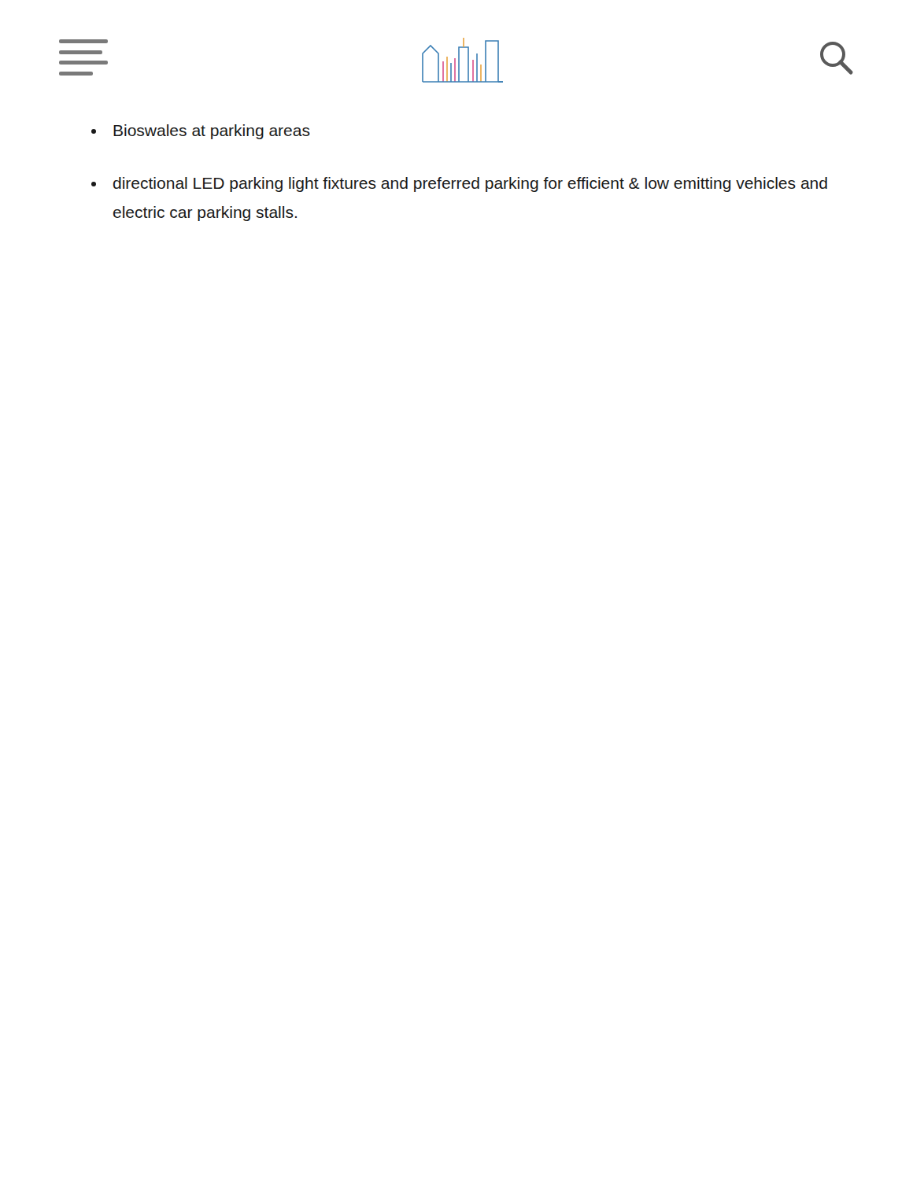Bioswales at parking areas
directional LED parking light fixtures and preferred parking for efficient & low emitting vehicles and electric car parking stalls.